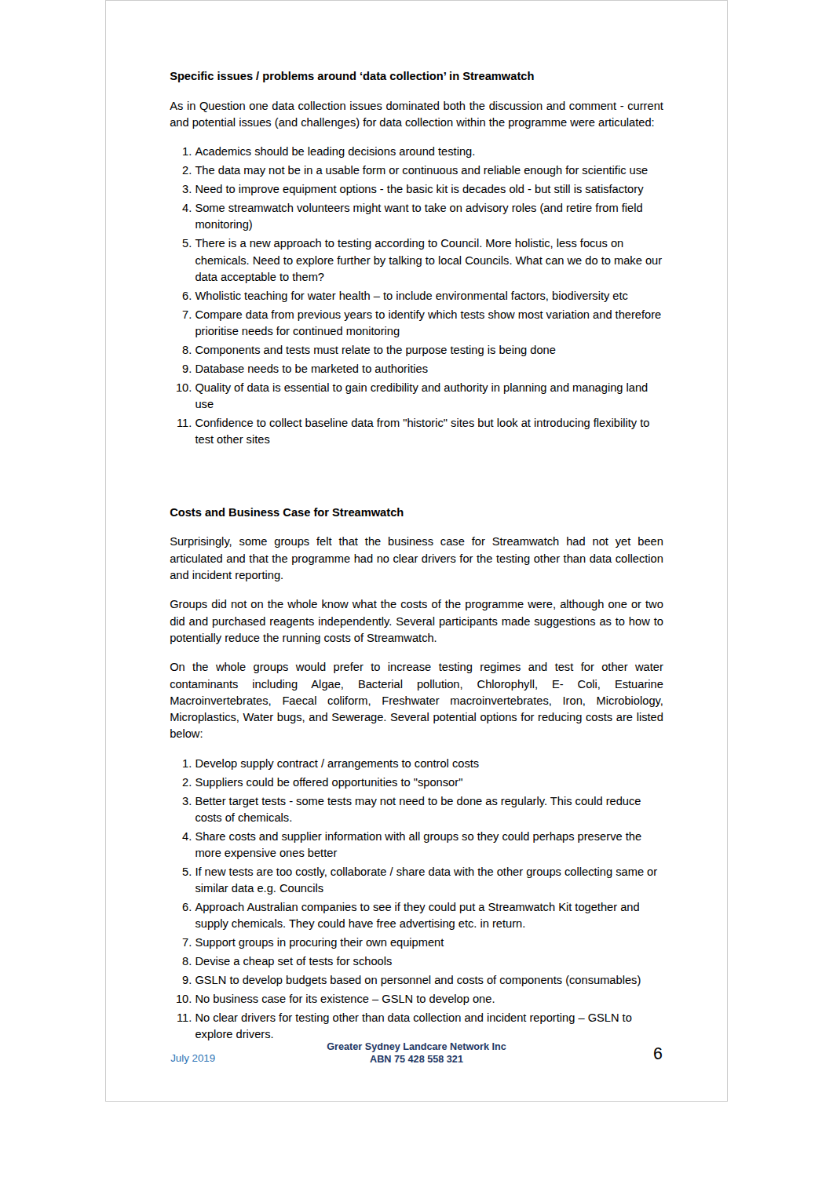Specific issues / problems around ‘data collection’ in Streamwatch
As in Question one data collection issues dominated both the discussion and comment - current and potential issues (and challenges) for data collection within the programme were articulated:
Academics should be leading decisions around testing.
The data may not be in a usable form or continuous and reliable enough for scientific use
Need to improve equipment options - the basic kit is decades old - but still is satisfactory
Some streamwatch volunteers might want to take on advisory roles (and retire from field monitoring)
There is a new approach to testing according to Council. More holistic, less focus on chemicals. Need to explore further by talking to local Councils. What can we do to make our data acceptable to them?
Wholistic teaching for water health – to include environmental factors, biodiversity etc
Compare data from previous years to identify which tests show most variation and therefore prioritise needs for continued monitoring
Components and tests must relate to the purpose testing is being done
Database needs to be marketed to authorities
Quality of data is essential to gain credibility and authority in planning and managing land use
Confidence to collect baseline data from "historic" sites but look at introducing flexibility to test other sites
Costs and Business Case for Streamwatch
Surprisingly, some groups felt that the business case for Streamwatch had not yet been articulated and that the programme had no clear drivers for the testing other than data collection and incident reporting.
Groups did not on the whole know what the costs of the programme were, although one or two did and purchased reagents independently. Several participants made suggestions as to how to potentially reduce the running costs of Streamwatch.
On the whole groups would prefer to increase testing regimes and test for other water contaminants including Algae, Bacterial pollution, Chlorophyll, E- Coli, Estuarine Macroinvertebrates, Faecal coliform, Freshwater macroinvertebrates, Iron, Microbiology, Microplastics, Water bugs, and Sewerage. Several potential options for reducing costs are listed below:
Develop supply contract / arrangements to control costs
Suppliers could be offered opportunities to "sponsor"
Better target tests - some tests may not need to be done as regularly. This could reduce costs of chemicals.
Share costs and supplier information with all groups so they could perhaps preserve the more expensive ones better
If new tests are too costly, collaborate / share data with the other groups collecting same or similar data e.g. Councils
Approach Australian companies to see if they could put a Streamwatch Kit together and supply chemicals. They could have free advertising etc. in return.
Support groups in procuring their own equipment
Devise a cheap set of tests for schools
GSLN to develop budgets based on personnel and costs of components (consumables)
No business case for its existence – GSLN to develop one.
No clear drivers for testing other than data collection and incident reporting – GSLN to explore drivers.
| July 2019 | Greater Sydney Landcare Network Inc ABN 75 428 558 321 | 6 |